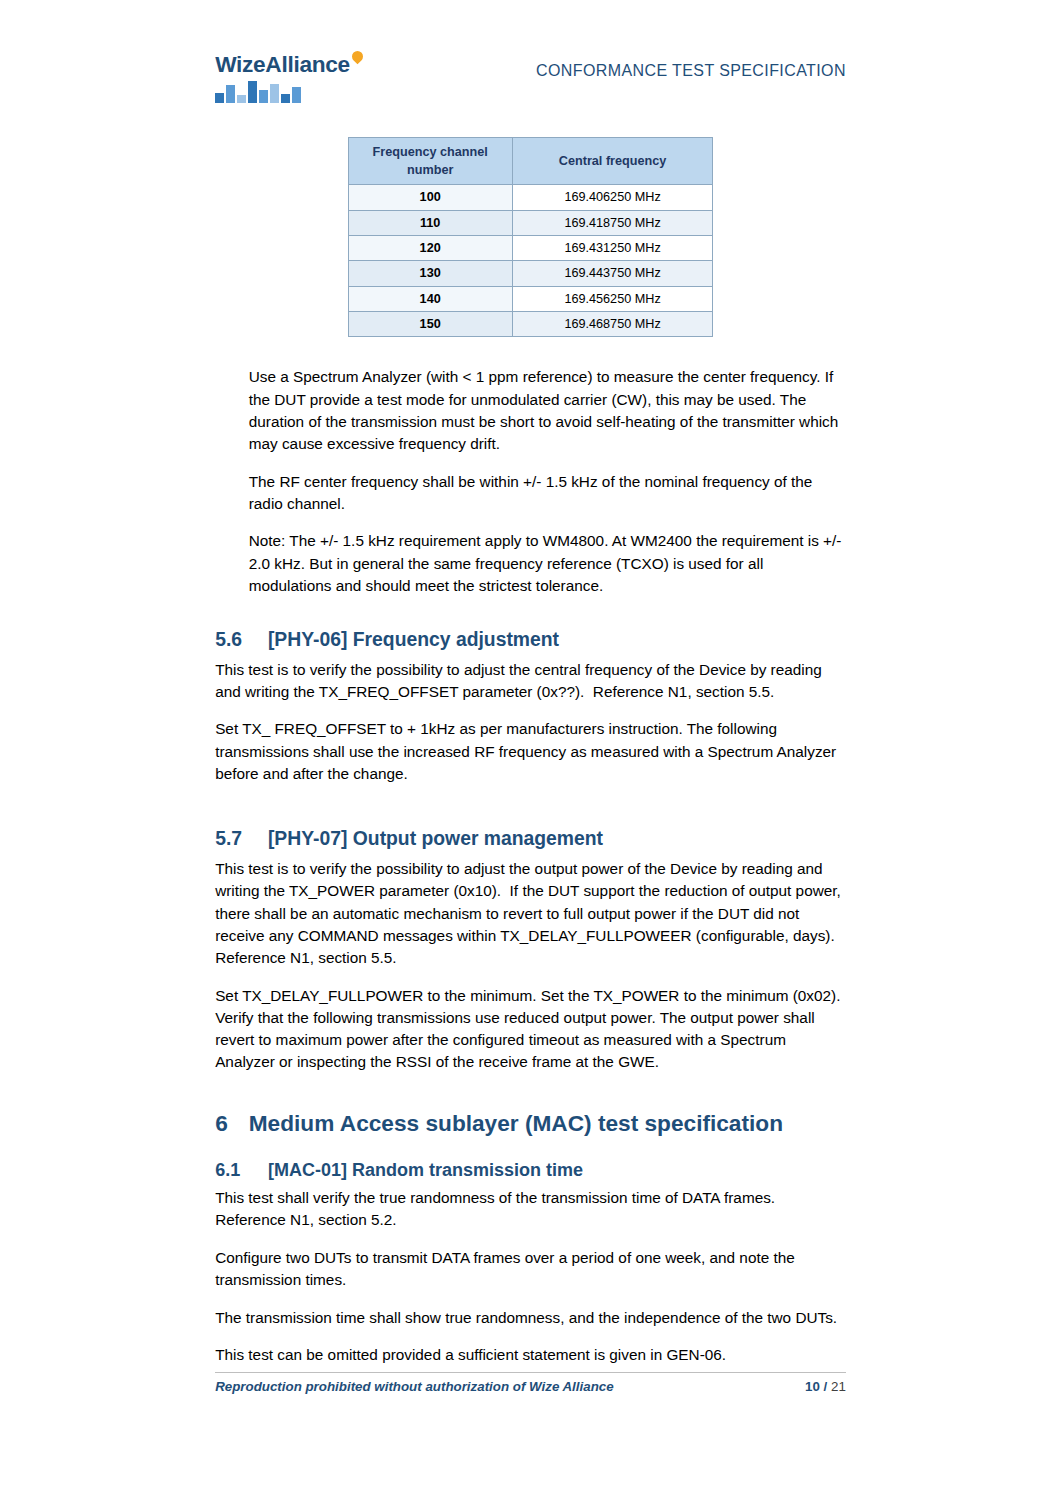Wize Alliance
CONFORMANCE TEST SPECIFICATION
| Frequency channel number | Central frequency |
| --- | --- |
| 100 | 169.406250 MHz |
| 110 | 169.418750 MHz |
| 120 | 169.431250 MHz |
| 130 | 169.443750 MHz |
| 140 | 169.456250 MHz |
| 150 | 169.468750 MHz |
Use a Spectrum Analyzer (with < 1 ppm reference) to measure the center frequency. If the DUT provide a test mode for unmodulated carrier (CW), this may be used. The duration of the transmission must be short to avoid self-heating of the transmitter which may cause excessive frequency drift.
The RF center frequency shall be within +/- 1.5 kHz of the nominal frequency of the radio channel.
Note: The +/- 1.5 kHz requirement apply to WM4800. At WM2400 the requirement is +/- 2.0 kHz. But in general the same frequency reference (TCXO) is used for all modulations and should meet the strictest tolerance.
5.6[PHY-06] Frequency adjustment
This test is to verify the possibility to adjust the central frequency of the Device by reading and writing the TX_FREQ_OFFSET parameter (0x??). Reference N1, section 5.5.
Set TX_ FREQ_OFFSET to + 1kHz as per manufacturers instruction. The following transmissions shall use the increased RF frequency as measured with a Spectrum Analyzer before and after the change.
5.7[PHY-07] Output power management
This test is to verify the possibility to adjust the output power of the Device by reading and writing the TX_POWER parameter (0x10). If the DUT support the reduction of output power, there shall be an automatic mechanism to revert to full output power if the DUT did not receive any COMMAND messages within TX_DELAY_FULLPOWEER (configurable, days). Reference N1, section 5.5.
Set TX_DELAY_FULLPOWER to the minimum. Set the TX_POWER to the minimum (0x02). Verify that the following transmissions use reduced output power. The output power shall revert to maximum power after the configured timeout as measured with a Spectrum Analyzer or inspecting the RSSI of the receive frame at the GWE.
6 Medium Access sublayer (MAC) test specification
6.1[MAC-01] Random transmission time
This test shall verify the true randomness of the transmission time of DATA frames. Reference N1, section 5.2.
Configure two DUTs to transmit DATA frames over a period of one week, and note the transmission times.
The transmission time shall show true randomness, and the independence of the two DUTs.
This test can be omitted provided a sufficient statement is given in GEN-06.
Reproduction prohibited without authorization of Wize Alliance
10 / 21